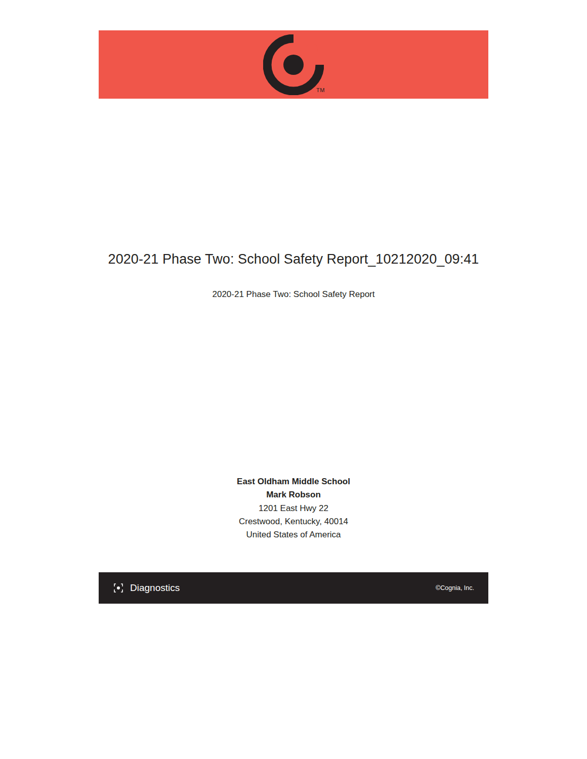TM
2020-21 Phase Two: School Safety Report_10212020_09:41
2020-21 Phase Two: School Safety Report
East Oldham Middle School
Mark Robson
1201 East Hwy 22
Crestwood, Kentucky, 40014
United States of America
Diagnostics
©Cognia, Inc.